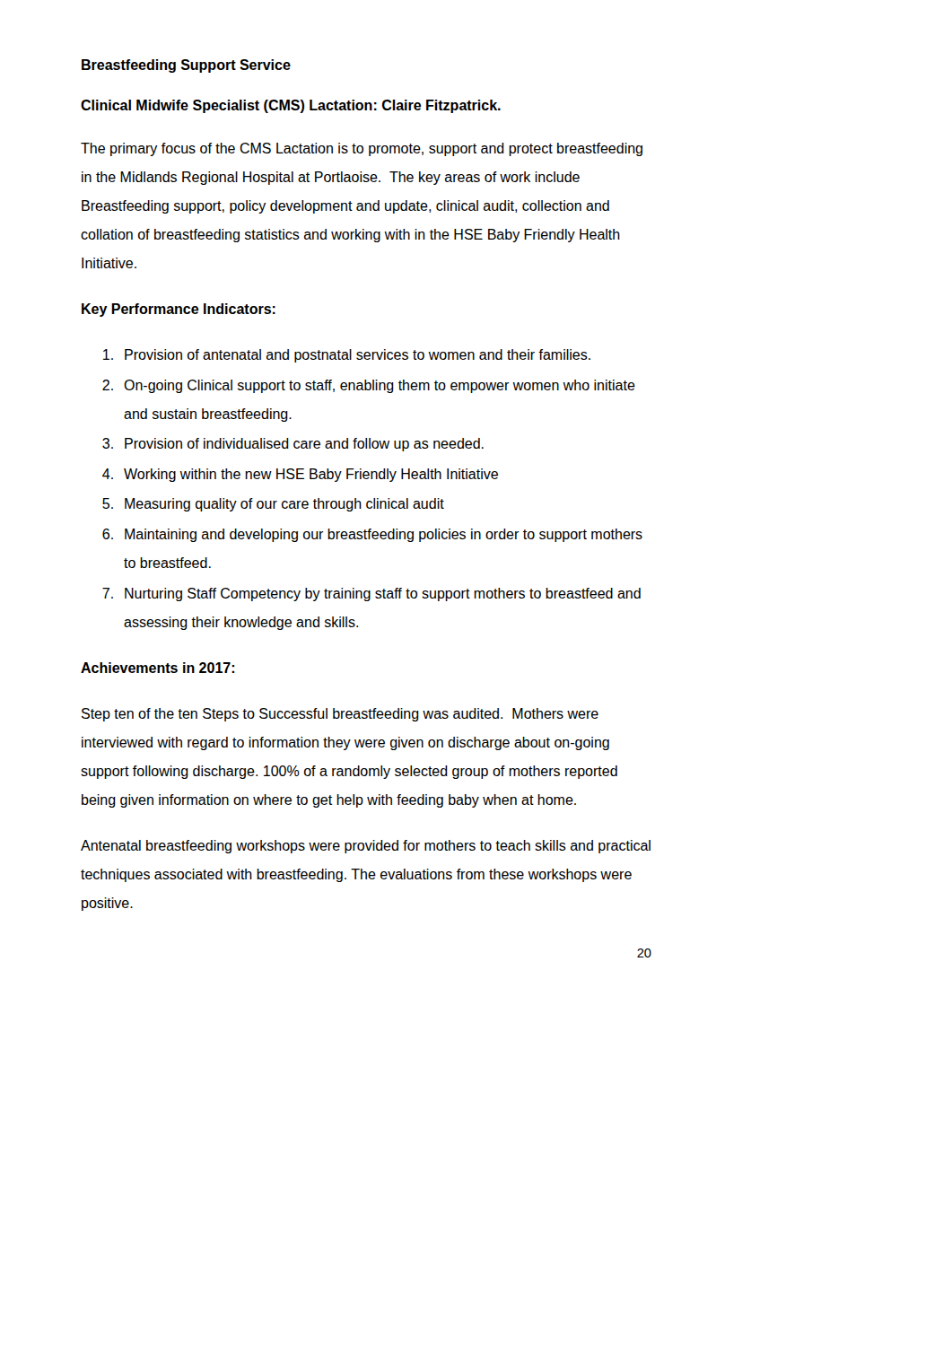Breastfeeding Support Service
Clinical Midwife Specialist (CMS) Lactation: Claire Fitzpatrick.
The primary focus of the CMS Lactation is to promote, support and protect breastfeeding in the Midlands Regional Hospital at Portlaoise. The key areas of work include Breastfeeding support, policy development and update, clinical audit, collection and collation of breastfeeding statistics and working with in the HSE Baby Friendly Health Initiative.
Key Performance Indicators:
Provision of antenatal and postnatal services to women and their families.
On-going Clinical support to staff, enabling them to empower women who initiate and sustain breastfeeding.
Provision of individualised care and follow up as needed.
Working within the new HSE Baby Friendly Health Initiative
Measuring quality of our care through clinical audit
Maintaining and developing our breastfeeding policies in order to support mothers to breastfeed.
Nurturing Staff Competency by training staff to support mothers to breastfeed and assessing their knowledge and skills.
Achievements in 2017:
Step ten of the ten Steps to Successful breastfeeding was audited. Mothers were interviewed with regard to information they were given on discharge about on-going support following discharge. 100% of a randomly selected group of mothers reported being given information on where to get help with feeding baby when at home.
Antenatal breastfeeding workshops were provided for mothers to teach skills and practical techniques associated with breastfeeding. The evaluations from these workshops were positive.
20